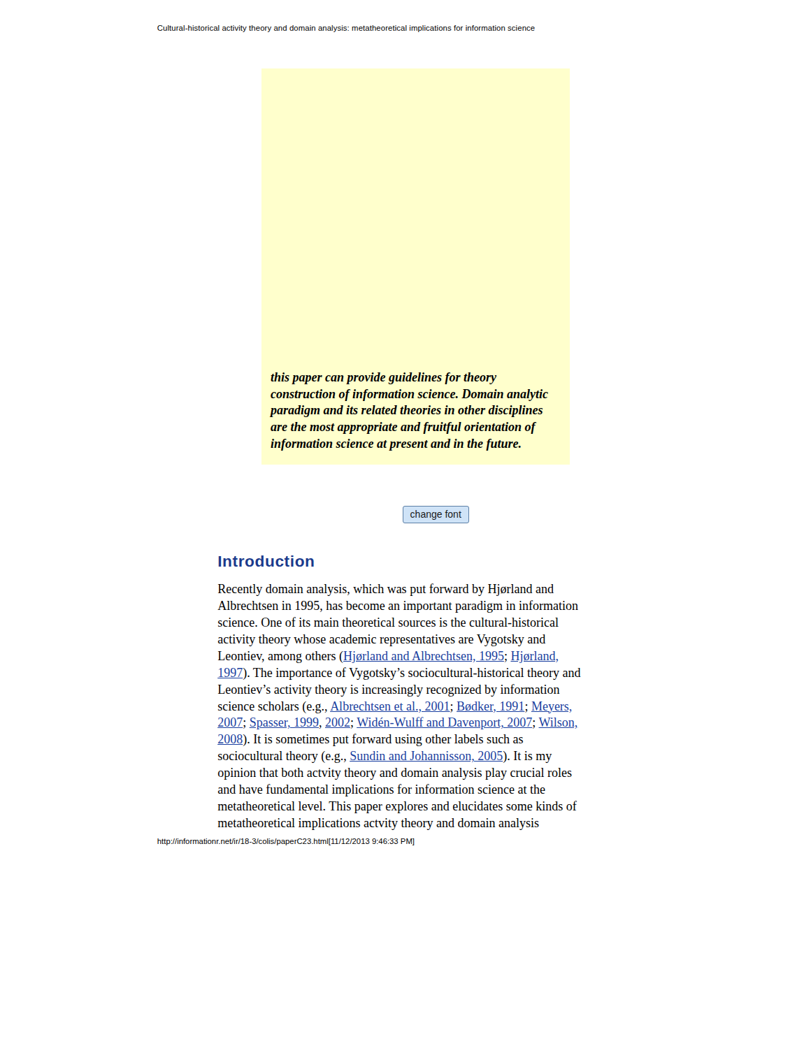Cultural-historical activity theory and domain analysis: metatheoretical implications for information science
this paper can provide guidelines for theory construction of information science. Domain analytic paradigm and its related theories in other disciplines are the most appropriate and fruitful orientation of information science at present and in the future.
change font
Introduction
Recently domain analysis, which was put forward by Hjørland and Albrechtsen in 1995, has become an important paradigm in information science. One of its main theoretical sources is the cultural-historical activity theory whose academic representatives are Vygotsky and Leontiev, among others (Hjørland and Albrechtsen, 1995; Hjørland, 1997). The importance of Vygotsky’s sociocultural-historical theory and Leontiev’s activity theory is increasingly recognized by information science scholars (e.g., Albrechtsen et al., 2001; Bødker, 1991; Meyers, 2007; Spasser, 1999, 2002; Widén-Wulff and Davenport, 2007; Wilson, 2008). It is sometimes put forward using other labels such as sociocultural theory (e.g., Sundin and Johannisson, 2005). It is my opinion that both actvity theory and domain analysis play crucial roles and have fundamental implications for information science at the metatheoretical level. This paper explores and elucidates some kinds of metatheoretical implications actvity theory and domain analysis
http://informationr.net/ir/18-3/colis/paperC23.html[11/12/2013 9:46:33 PM]